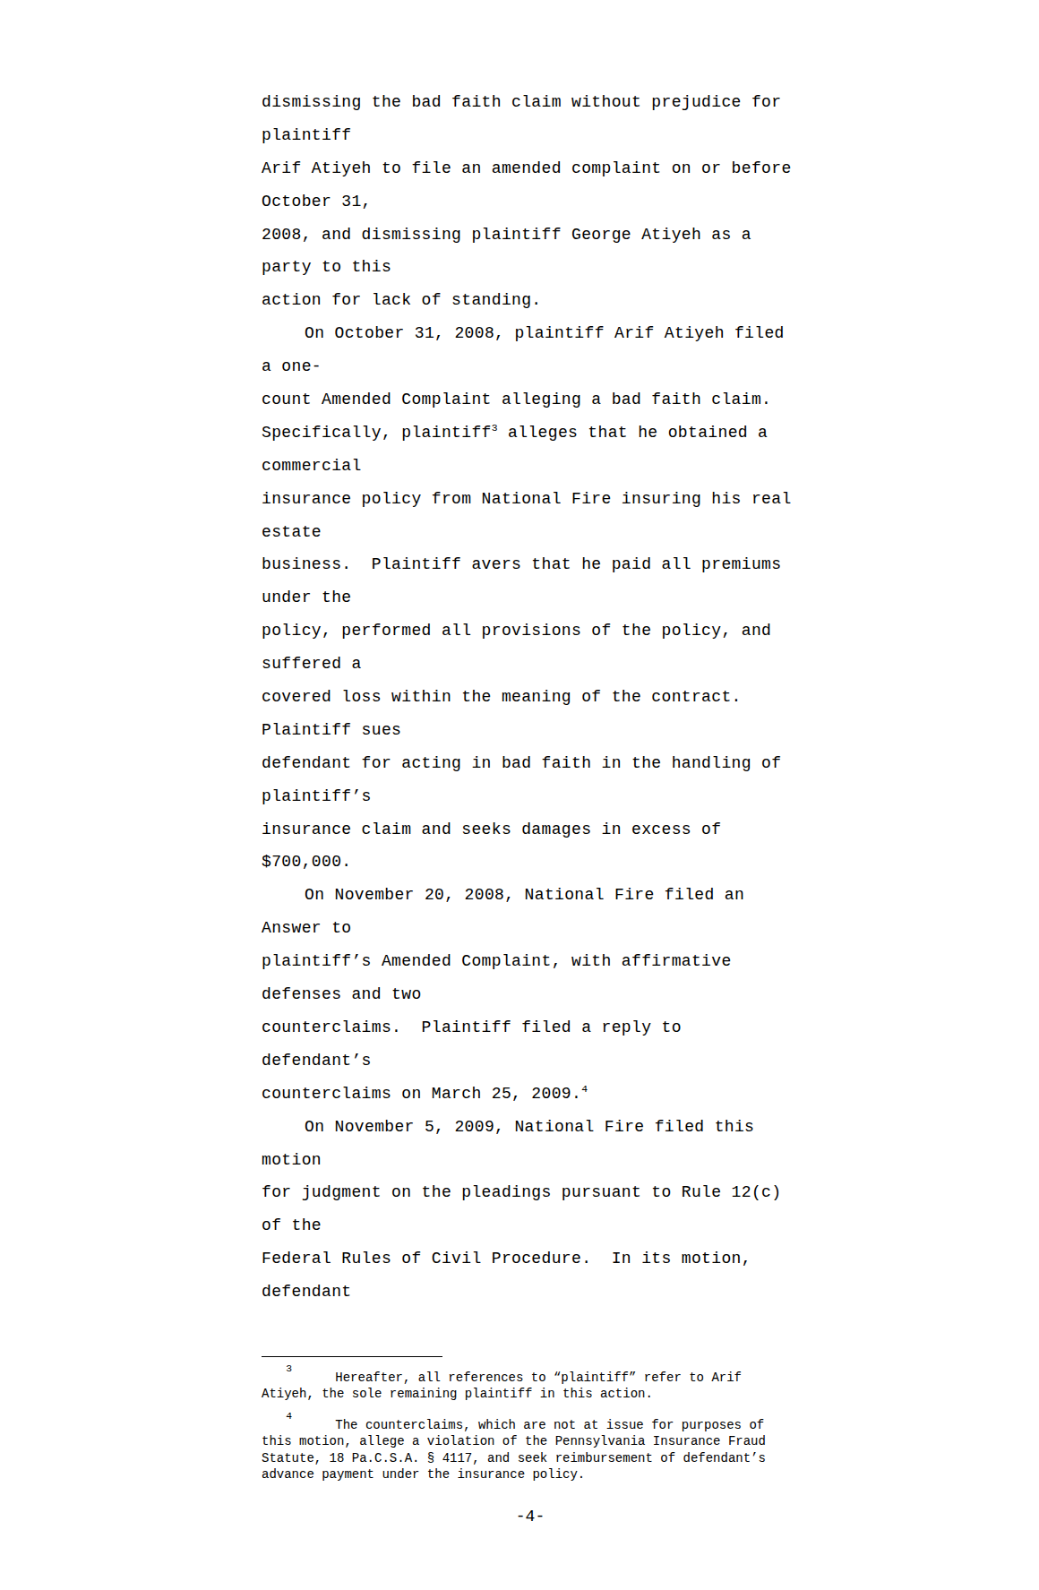dismissing the bad faith claim without prejudice for plaintiff
Arif Atiyeh to file an amended complaint on or before October 31,
2008, and dismissing plaintiff George Atiyeh as a party to this
action for lack of standing.
On October 31, 2008, plaintiff Arif Atiyeh filed a one-
count Amended Complaint alleging a bad faith claim.
Specifically, plaintiff3 alleges that he obtained a commercial
insurance policy from National Fire insuring his real estate
business. Plaintiff avers that he paid all premiums under the
policy, performed all provisions of the policy, and suffered a
covered loss within the meaning of the contract. Plaintiff sues
defendant for acting in bad faith in the handling of plaintiff’s
insurance claim and seeks damages in excess of $700,000.
On November 20, 2008, National Fire filed an Answer to
plaintiff’s Amended Complaint, with affirmative defenses and two
counterclaims. Plaintiff filed a reply to defendant’s
counterclaims on March 25, 2009.4
On November 5, 2009, National Fire filed this motion
for judgment on the pleadings pursuant to Rule 12(c) of the
Federal Rules of Civil Procedure. In its motion, defendant
3 Hereafter, all references to “plaintiff” refer to Arif Atiyeh, the sole remaining plaintiff in this action.
4 The counterclaims, which are not at issue for purposes of this motion, allege a violation of the Pennsylvania Insurance Fraud Statute, 18 Pa.C.S.A. § 4117, and seek reimbursement of defendant’s advance payment under the insurance policy.
-4-